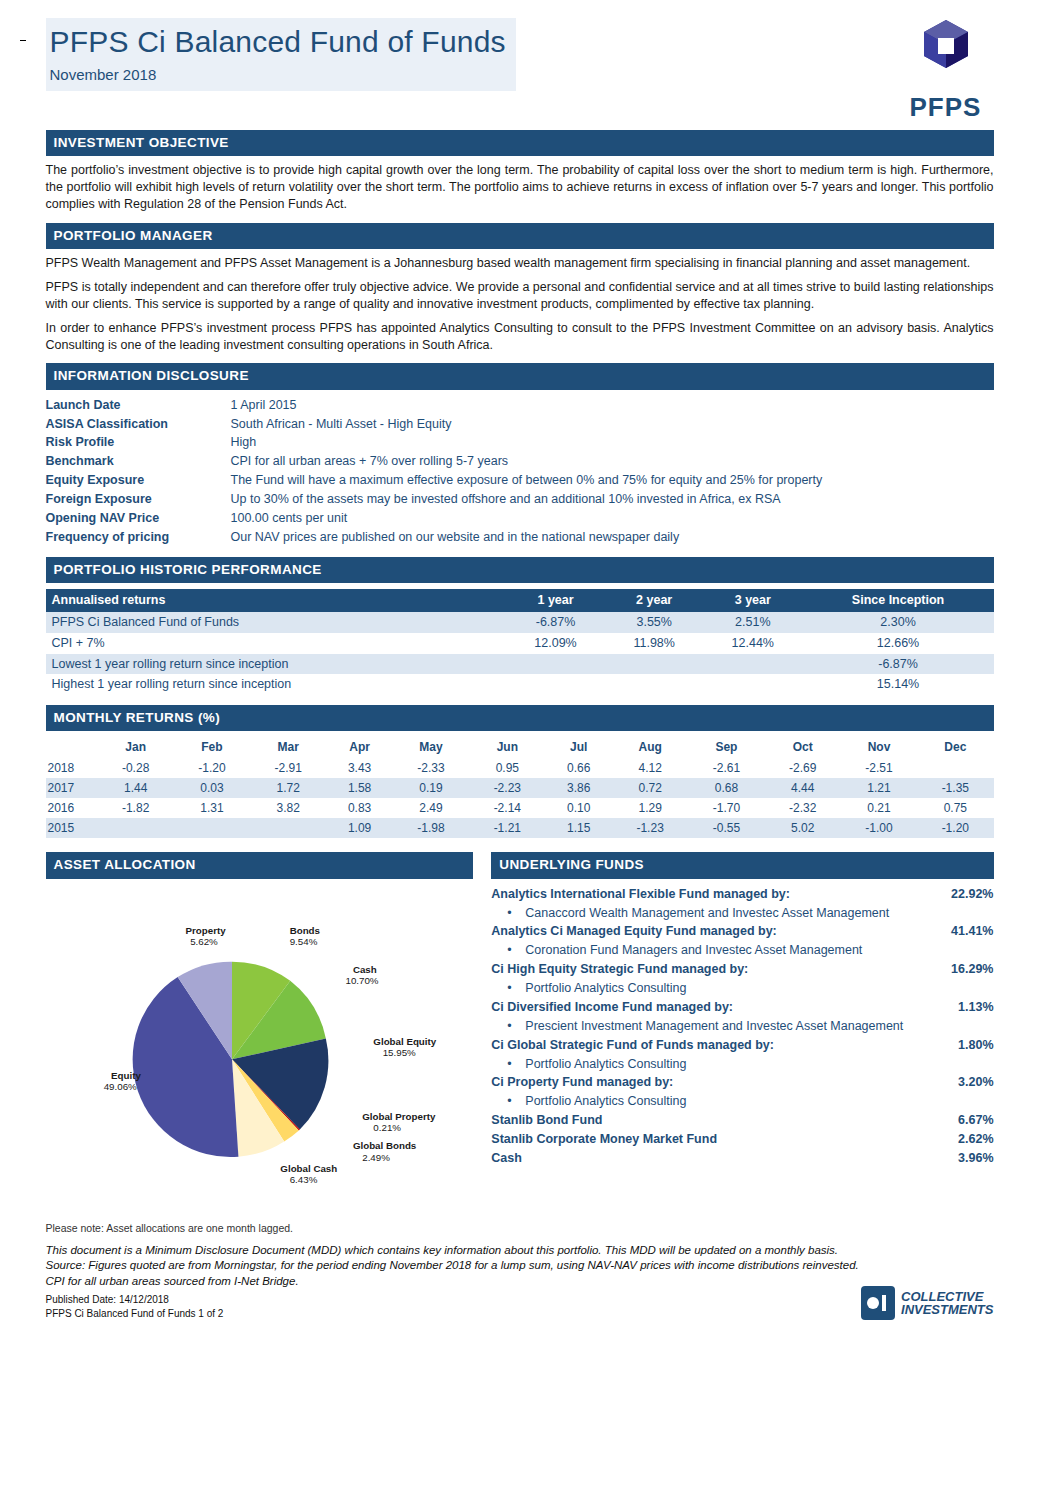PFPS Ci Balanced Fund of Funds
November 2018
PFPS
INVESTMENT OBJECTIVE
The portfolio’s investment objective is to provide high capital growth over the long term. The probability of capital loss over the short to medium term is high. Furthermore, the portfolio will exhibit high levels of return volatility over the short term. The portfolio aims to achieve returns in excess of inflation over 5-7 years and longer. This portfolio complies with Regulation 28 of the Pension Funds Act.
PORTFOLIO MANAGER
PFPS Wealth Management and PFPS Asset Management is a Johannesburg based wealth management firm specialising in financial planning and asset management.
PFPS is totally independent and can therefore offer truly objective advice. We provide a personal and confidential service and at all times strive to build lasting relationships with our clients. This service is supported by a range of quality and innovative investment products, complimented by effective tax planning.
In order to enhance PFPS’s investment process PFPS has appointed Analytics Consulting to consult to the PFPS Investment Committee on an advisory basis. Analytics Consulting is one of the leading investment consulting operations in South Africa.
INFORMATION DISCLOSURE
| Launch Date | 1 April 2015 |
| ASISA Classification | South African - Multi Asset - High Equity |
| Risk Profile | High |
| Benchmark | CPI for all urban areas + 7% over rolling 5-7 years |
| Equity Exposure | The Fund will have a maximum effective exposure of between 0% and 75% for equity and 25% for property |
| Foreign Exposure | Up to 30% of the assets may be invested offshore and an additional 10% invested in Africa, ex RSA |
| Opening NAV Price | 100.00 cents per unit |
| Frequency of pricing | Our NAV prices are published on our website and in the national newspaper daily |
PORTFOLIO HISTORIC PERFORMANCE
| Annualised returns | 1 year | 2 year | 3 year | Since Inception |
| --- | --- | --- | --- | --- |
| PFPS Ci Balanced Fund of Funds | -6.87% | 3.55% | 2.51% | 2.30% |
| CPI + 7% | 12.09% | 11.98% | 12.44% | 12.66% |
| Lowest 1 year rolling return since inception | | | | -6.87% |
| Highest 1 year rolling return since inception | | | | 15.14% |
MONTHLY RETURNS (%)
| | Jan | Feb | Mar | Apr | May | Jun | Jul | Aug | Sep | Oct | Nov | Dec |
| --- | --- | --- | --- | --- | --- | --- | --- | --- | --- | --- | --- | --- |
| 2018 | -0.28 | -1.20 | -2.91 | 3.43 | -2.33 | 0.95 | 0.66 | 4.12 | -2.61 | -2.69 | -2.51 | |
| 2017 | 1.44 | 0.03 | 1.72 | 1.58 | 0.19 | -2.23 | 3.86 | 0.72 | 0.68 | 4.44 | 1.21 | -1.35 |
| 2016 | -1.82 | 1.31 | 3.82 | 0.83 | 2.49 | -2.14 | 0.10 | 1.29 | -1.70 | -2.32 | 0.21 | 0.75 |
| 2015 | | | | 1.09 | -1.98 | -1.21 | 1.15 | -1.23 | -0.55 | 5.02 | -1.00 | -1.20 |
ASSET ALLOCATION
Property 5.62% Bonds 9.54% Cash 10.70% Global Equity 15.95% Global Property 0.21% Global Bonds 2.49% Global Cash 6.43% Equity 49.06%
Please note: Asset allocations are one month lagged.
UNDERLYING FUNDS
| Analytics International Flexible Fund managed by: | 22.92% |
| Canaccord Wealth Management and Investec Asset Management | |
| Analytics Ci Managed Equity Fund managed by: | 41.41% |
| Coronation Fund Managers and Investec Asset Management | |
| Ci High Equity Strategic Fund managed by: | 16.29% |
| Portfolio Analytics Consulting | |
| Ci Diversified Income Fund managed by: | 1.13% |
| Prescient Investment Management and Investec Asset Management | |
| Ci Global Strategic Fund of Funds managed by: | 1.80% |
| Portfolio Analytics Consulting | |
| Ci Property Fund managed by: | 3.20% |
| Portfolio Analytics Consulting | |
| Stanlib Bond Fund | 6.67% |
| Stanlib Corporate Money Market Fund | 2.62% |
| Cash | 3.96% |
This document is a Minimum Disclosure Document (MDD) which contains key information about this portfolio. This MDD will be updated on a monthly basis. Source: Figures quoted are from Morningstar, for the period ending November 2018 for a lump sum, using NAV-NAV prices with income distributions reinvested.
CPI for all urban areas sourced from I-Net Bridge.
Published Date: 14/12/2018
PFPS Ci Balanced Fund of Funds 1 of 2
COLLECTIVE INVESTMENTS